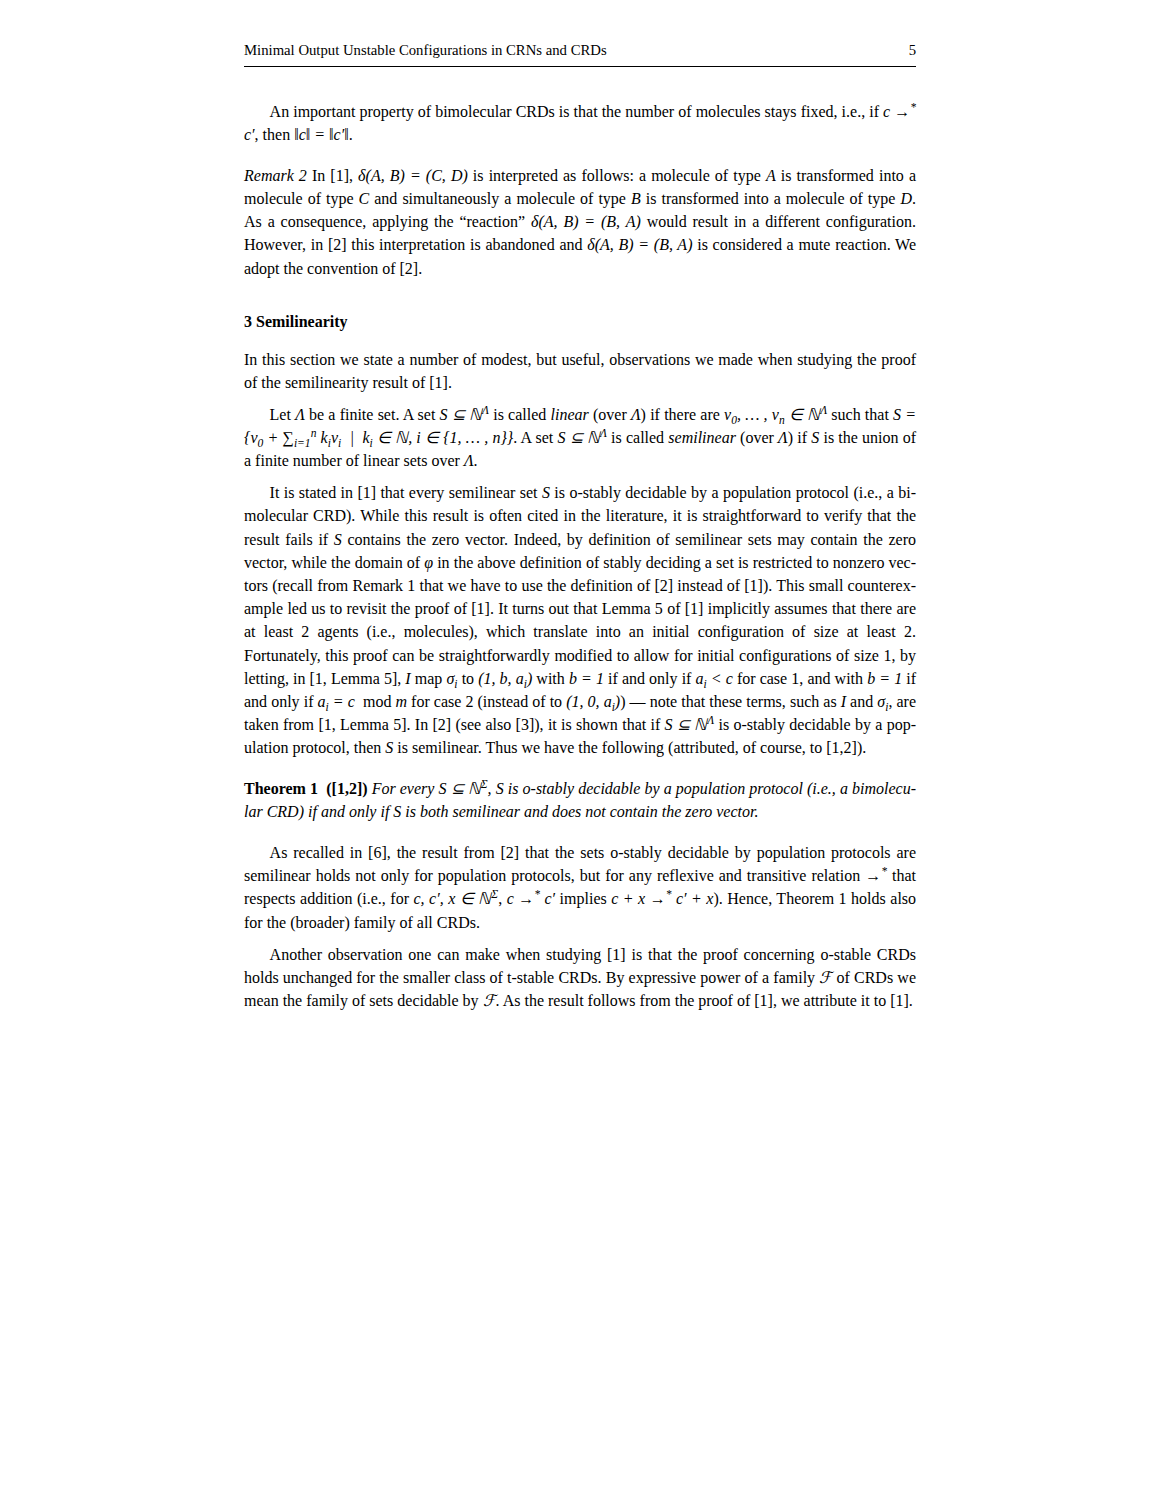Minimal Output Unstable Configurations in CRNs and CRDs 5
An important property of bimolecular CRDs is that the number of molecules stays fixed, i.e., if c →* c′, then ‖c‖ = ‖c′‖.
Remark 2 In [1], δ(A, B) = (C, D) is interpreted as follows: a molecule of type A is transformed into a molecule of type C and simultaneously a molecule of type B is transformed into a molecule of type D. As a consequence, applying the “reaction” δ(A, B) = (B, A) would result in a different configuration. However, in [2] this interpretation is abandoned and δ(A, B) = (B, A) is considered a mute reaction. We adopt the convention of [2].
3 Semilinearity
In this section we state a number of modest, but useful, observations we made when studying the proof of the semilinearity result of [1].
Let Λ be a finite set. A set S ⊆ ℕΛ is called linear (over Λ) if there are v0, … , vn ∈ ℕΛ such that S = {v0 + ∑i=1n kivi | ki ∈ ℕ, i ∈ {1, … , n}}. A set S ⊆ ℕΛ is called semilinear (over Λ) if S is the union of a finite number of linear sets over Λ.
It is stated in [1] that every semilinear set S is o-stably decidable by a population protocol (i.e., a bimolecular CRD). While this result is often cited in the literature, it is straightforward to verify that the result fails if S contains the zero vector. Indeed, by definition of semilinear sets may contain the zero vector, while the domain of φ in the above definition of stably deciding a set is restricted to nonzero vectors (recall from Remark 1 that we have to use the definition of [2] instead of [1]). This small counterexample led us to revisit the proof of [1]. It turns out that Lemma 5 of [1] implicitly assumes that there are at least 2 agents (i.e., molecules), which translate into an initial configuration of size at least 2. Fortunately, this proof can be straightforwardly modified to allow for initial configurations of size 1, by letting, in [1, Lemma 5], I map σi to (1, b, ai) with b = 1 if and only if ai < c for case 1, and with b = 1 if and only if ai = c mod m for case 2 (instead of to (1, 0, ai)) — note that these terms, such as I and σi, are taken from [1, Lemma 5]. In [2] (see also [3]), it is shown that if S ⊆ ℕΛ is o-stably decidable by a population protocol, then S is semilinear. Thus we have the following (attributed, of course, to [1,2]).
Theorem 1 ([1,2]) For every S ⊆ ℕΣ, S is o-stably decidable by a population protocol (i.e., a bimolecular CRD) if and only if S is both semilinear and does not contain the zero vector.
As recalled in [6], the result from [2] that the sets o-stably decidable by population protocols are semilinear holds not only for population protocols, but for any reflexive and transitive relation →* that respects addition (i.e., for c, c′, x ∈ ℕΣ, c →* c′ implies c + x →* c′ + x). Hence, Theorem 1 holds also for the (broader) family of all CRDs.
Another observation one can make when studying [1] is that the proof concerning o-stable CRDs holds unchanged for the smaller class of t-stable CRDs. By expressive power of a family ℱ of CRDs we mean the family of sets decidable by ℱ. As the result follows from the proof of [1], we attribute it to [1].